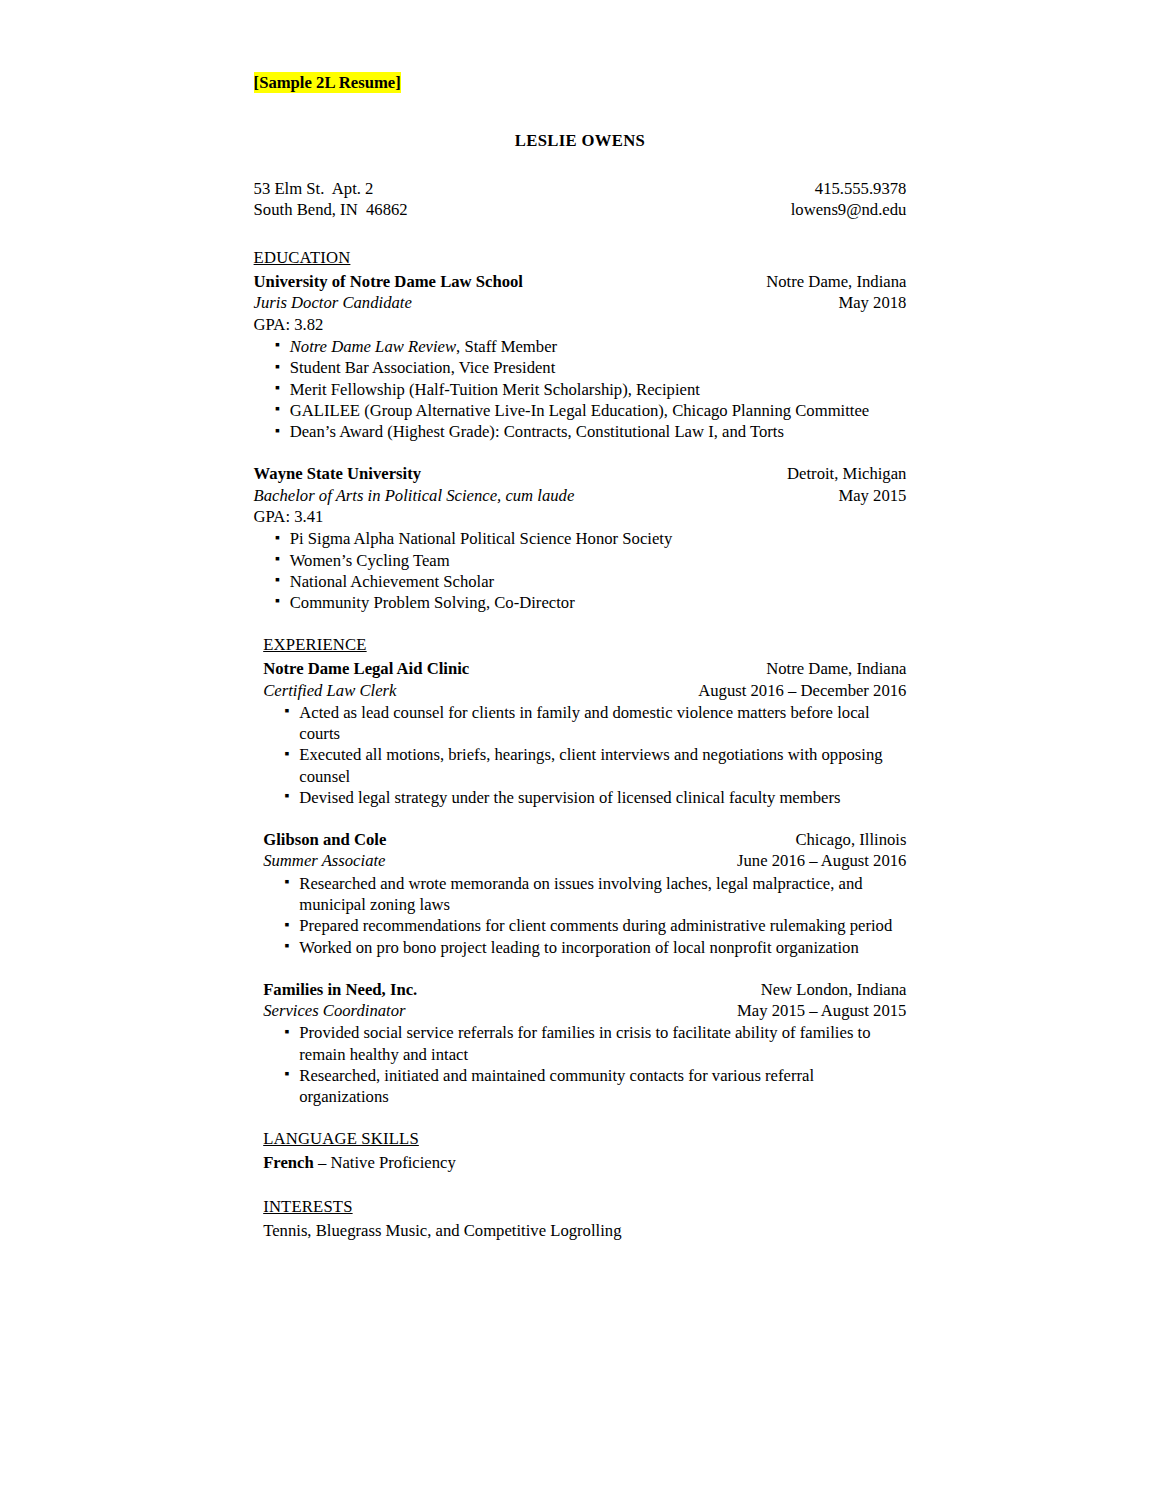[Sample 2L Resume]
LESLIE OWENS
| 53 Elm St. Apt. 2 | 415.555.9378 |
| South Bend, IN 46862 | lowens9@nd.edu |
EDUCATION
| University of Notre Dame Law School | Notre Dame, Indiana |
| Juris Doctor Candidate | May 2018 |
GPA: 3.82
Notre Dame Law Review, Staff Member
Student Bar Association, Vice President
Merit Fellowship (Half-Tuition Merit Scholarship), Recipient
GALILEE (Group Alternative Live-In Legal Education), Chicago Planning Committee
Dean’s Award (Highest Grade): Contracts, Constitutional Law I, and Torts
| Wayne State University | Detroit, Michigan |
| Bachelor of Arts in Political Science, cum laude | May 2015 |
GPA: 3.41
Pi Sigma Alpha National Political Science Honor Society
Women’s Cycling Team
National Achievement Scholar
Community Problem Solving, Co-Director
EXPERIENCE
| Notre Dame Legal Aid Clinic | Notre Dame, Indiana |
| Certified Law Clerk | August 2016 – December 2016 |
Acted as lead counsel for clients in family and domestic violence matters before local courts
Executed all motions, briefs, hearings, client interviews and negotiations with opposing counsel
Devised legal strategy under the supervision of licensed clinical faculty members
| Glibson and Cole | Chicago, Illinois |
| Summer Associate | June 2016 – August 2016 |
Researched and wrote memoranda on issues involving laches, legal malpractice, and municipal zoning laws
Prepared recommendations for client comments during administrative rulemaking period
Worked on pro bono project leading to incorporation of local nonprofit organization
| Families in Need, Inc. | New London, Indiana |
| Services Coordinator | May 2015 – August 2015 |
Provided social service referrals for families in crisis to facilitate ability of families to remain healthy and intact
Researched, initiated and maintained community contacts for various referral organizations
LANGUAGE SKILLS
French – Native Proficiency
INTERESTS
Tennis, Bluegrass Music, and Competitive Logrolling